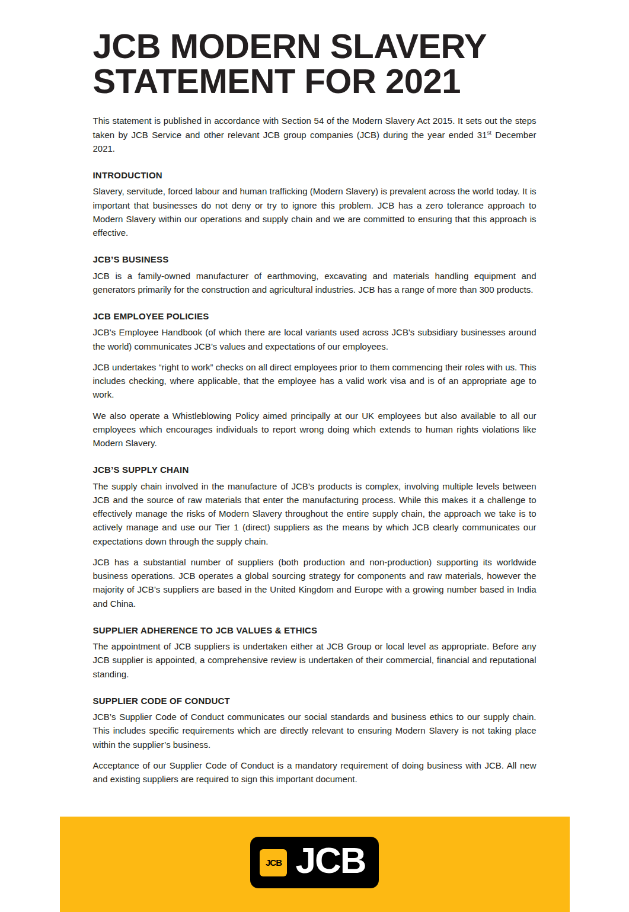JCB Modern Slavery
Statement for 2021
This statement is published in accordance with Section 54 of the Modern Slavery Act 2015. It sets out the steps taken by JCB Service and other relevant JCB group companies (JCB) during the year ended 31st December 2021.
Introduction
Slavery, servitude, forced labour and human trafficking (Modern Slavery) is prevalent across the world today. It is important that businesses do not deny or try to ignore this problem. JCB has a zero tolerance approach to Modern Slavery within our operations and supply chain and we are committed to ensuring that this approach is effective.
JCB’s Business
JCB is a family-owned manufacturer of earthmoving, excavating and materials handling equipment and generators primarily for the construction and agricultural industries. JCB has a range of more than 300 products.
JCB Employee Policies
JCB's Employee Handbook (of which there are local variants used across JCB's subsidiary businesses around the world) communicates JCB’s values and expectations of our employees.
JCB undertakes “right to work” checks on all direct employees prior to them commencing their roles with us. This includes checking, where applicable, that the employee has a valid work visa and is of an appropriate age to work.
We also operate a Whistleblowing Policy aimed principally at our UK employees but also available to all our employees which encourages individuals to report wrong doing which extends to human rights violations like Modern Slavery.
JCB’s Supply Chain
The supply chain involved in the manufacture of JCB’s products is complex, involving multiple levels between JCB and the source of raw materials that enter the manufacturing process. While this makes it a challenge to effectively manage the risks of Modern Slavery throughout the entire supply chain, the approach we take is to actively manage and use our Tier 1 (direct) suppliers as the means by which JCB clearly communicates our expectations down through the supply chain.
JCB has a substantial number of suppliers (both production and non-production) supporting its worldwide business operations. JCB operates a global sourcing strategy for components and raw materials, however the majority of JCB’s suppliers are based in the United Kingdom and Europe with a growing number based in India and China.
Supplier Adherence to JCB Values & Ethics
The appointment of JCB suppliers is undertaken either at JCB Group or local level as appropriate. Before any JCB supplier is appointed, a comprehensive review is undertaken of their commercial, financial and reputational standing.
Supplier Code of Conduct
JCB’s Supplier Code of Conduct communicates our social standards and business ethics to our supply chain. This includes specific requirements which are directly relevant to ensuring Modern Slavery is not taking place within the supplier’s business.
Acceptance of our Supplier Code of Conduct is a mandatory requirement of doing business with JCB. All new and existing suppliers are required to sign this important document.
JCB JCB